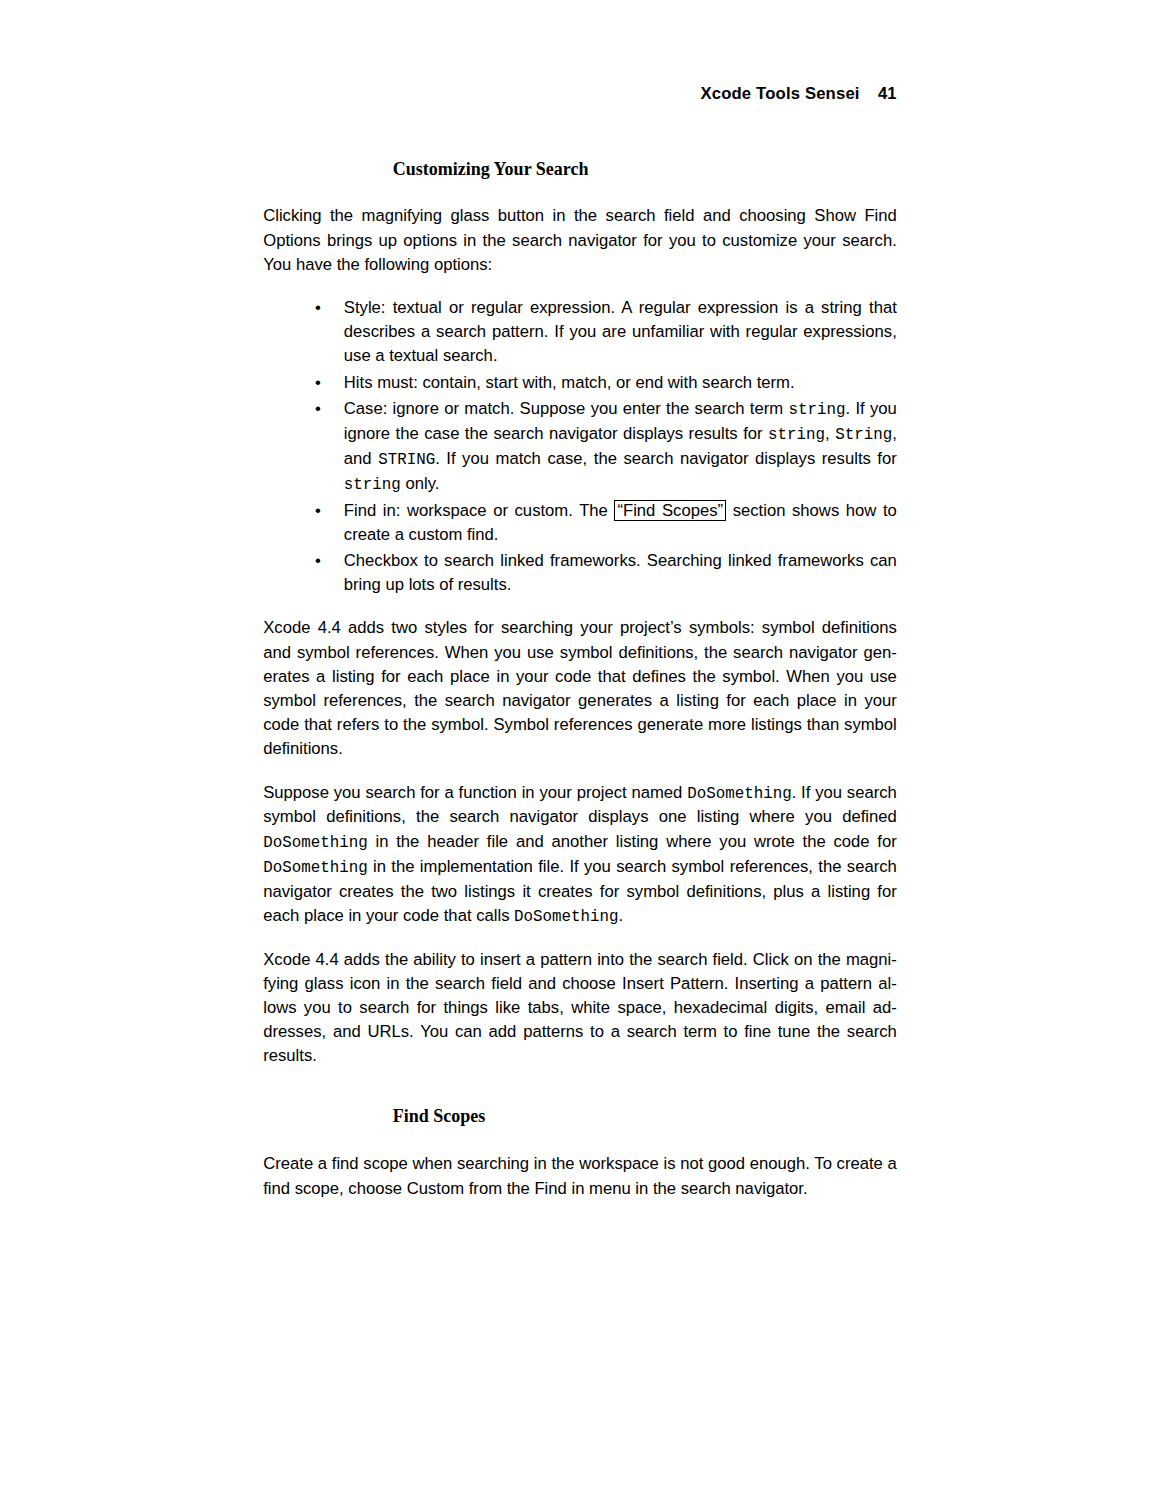Xcode Tools Sensei41
Customizing Your Search
Clicking the magnifying glass button in the search field and choosing Show Find Options brings up options in the search navigator for you to customize your search. You have the following options:
Style: textual or regular expression. A regular expression is a string that describes a search pattern. If you are unfamiliar with regular expressions, use a textual search.
Hits must: contain, start with, match, or end with search term.
Case: ignore or match. Suppose you enter the search term string. If you ignore the case the search navigator displays results for string, String, and STRING. If you match case, the search navigator displays results for string only.
Find in: workspace or custom. The “Find Scopes” section shows how to create a custom find.
Checkbox to search linked frameworks. Searching linked frameworks can bring up lots of results.
Xcode 4.4 adds two styles for searching your project’s symbols: symbol definitions and symbol references. When you use symbol definitions, the search navigator generates a listing for each place in your code that defines the symbol. When you use symbol references, the search navigator generates a listing for each place in your code that refers to the symbol. Symbol references generate more listings than symbol definitions.
Suppose you search for a function in your project named DoSomething. If you search symbol definitions, the search navigator displays one listing where you defined DoSomething in the header file and another listing where you wrote the code for DoSomething in the implementation file. If you search symbol references, the search navigator creates the two listings it creates for symbol definitions, plus a listing for each place in your code that calls DoSomething.
Xcode 4.4 adds the ability to insert a pattern into the search field. Click on the magnifying glass icon in the search field and choose Insert Pattern. Inserting a pattern allows you to search for things like tabs, white space, hexadecimal digits, email addresses, and URLs. You can add patterns to a search term to fine tune the search results.
Find Scopes
Create a find scope when searching in the workspace is not good enough. To create a find scope, choose Custom from the Find in menu in the search navigator.